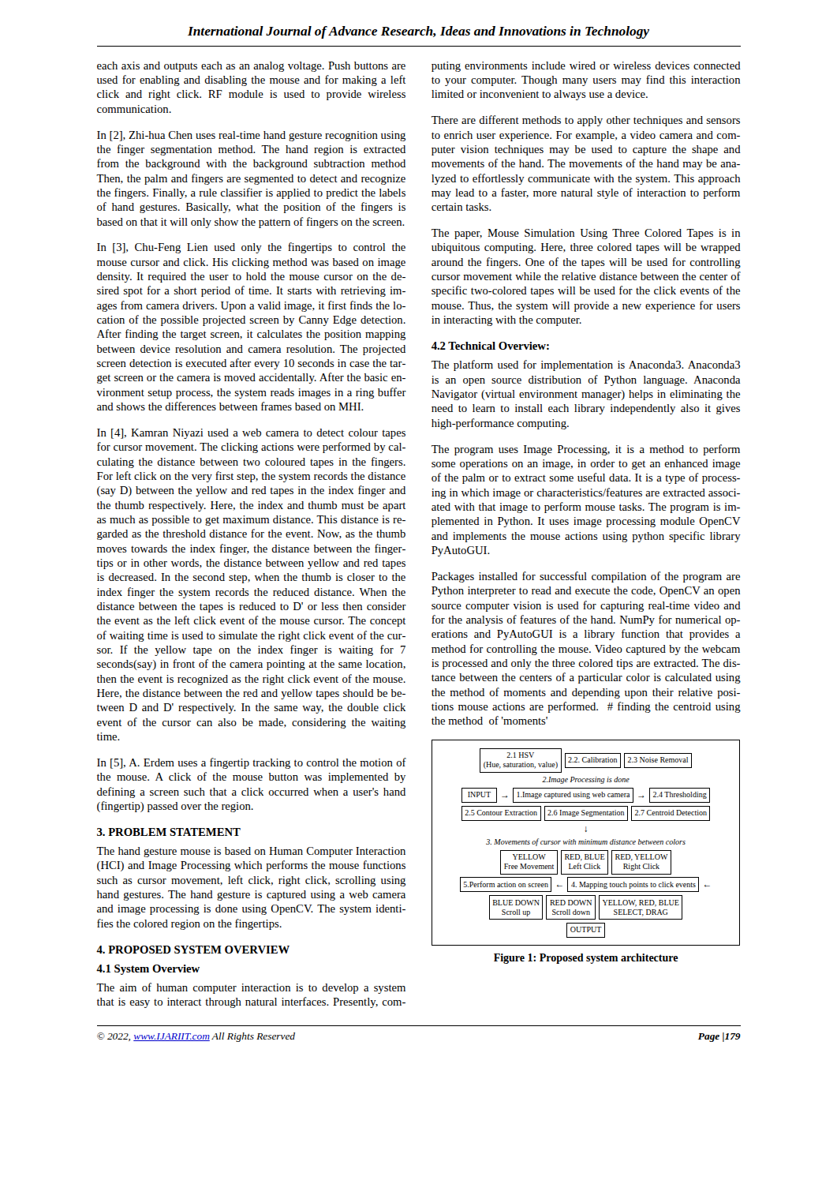International Journal of Advance Research, Ideas and Innovations in Technology
each axis and outputs each as an analog voltage. Push buttons are used for enabling and disabling the mouse and for making a left click and right click. RF module is used to provide wireless communication.
In [2], Zhi-hua Chen uses real-time hand gesture recognition using the finger segmentation method. The hand region is extracted from the background with the background subtraction method Then, the palm and fingers are segmented to detect and recognize the fingers. Finally, a rule classifier is applied to predict the labels of hand gestures. Basically, what the position of the fingers is based on that it will only show the pattern of fingers on the screen.
In [3], Chu-Feng Lien used only the fingertips to control the mouse cursor and click. His clicking method was based on image density. It required the user to hold the mouse cursor on the desired spot for a short period of time. It starts with retrieving images from camera drivers. Upon a valid image, it first finds the location of the possible projected screen by Canny Edge detection. After finding the target screen, it calculates the position mapping between device resolution and camera resolution. The projected screen detection is executed after every 10 seconds in case the target screen or the camera is moved accidentally. After the basic environment setup process, the system reads images in a ring buffer and shows the differences between frames based on MHI.
In [4], Kamran Niyazi used a web camera to detect colour tapes for cursor movement. The clicking actions were performed by calculating the distance between two coloured tapes in the fingers. For left click on the very first step, the system records the distance (say D) between the yellow and red tapes in the index finger and the thumb respectively. Here, the index and thumb must be apart as much as possible to get maximum distance. This distance is regarded as the threshold distance for the event. Now, as the thumb moves towards the index finger, the distance between the fingertips or in other words, the distance between yellow and red tapes is decreased. In the second step, when the thumb is closer to the index finger the system records the reduced distance. When the distance between the tapes is reduced to D' or less then consider the event as the left click event of the mouse cursor. The concept of waiting time is used to simulate the right click event of the cursor. If the yellow tape on the index finger is waiting for 7 seconds(say) in front of the camera pointing at the same location, then the event is recognized as the right click event of the mouse. Here, the distance between the red and yellow tapes should be between D and D' respectively. In the same way, the double click event of the cursor can also be made, considering the waiting time.
In [5], A. Erdem uses a fingertip tracking to control the motion of the mouse. A click of the mouse button was implemented by defining a screen such that a click occurred when a user's hand (fingertip) passed over the region.
3. PROBLEM STATEMENT
The hand gesture mouse is based on Human Computer Interaction (HCI) and Image Processing which performs the mouse functions such as cursor movement, left click, right click, scrolling using hand gestures. The hand gesture is captured using a web camera and image processing is done using OpenCV. The system identifies the colored region on the fingertips.
4. PROPOSED SYSTEM OVERVIEW
4.1 System Overview
The aim of human computer interaction is to develop a system that is easy to interact through natural interfaces. Presently, computing environments include wired or wireless devices connected to your computer. Though many users may find this interaction limited or inconvenient to always use a device.
There are different methods to apply other techniques and sensors to enrich user experience. For example, a video camera and computer vision techniques may be used to capture the shape and movements of the hand. The movements of the hand may be analyzed to effortlessly communicate with the system. This approach may lead to a faster, more natural style of interaction to perform certain tasks.
The paper, Mouse Simulation Using Three Colored Tapes is in ubiquitous computing. Here, three colored tapes will be wrapped around the fingers. One of the tapes will be used for controlling cursor movement while the relative distance between the center of specific two-colored tapes will be used for the click events of the mouse. Thus, the system will provide a new experience for users in interacting with the computer.
4.2 Technical Overview:
The platform used for implementation is Anaconda3. Anaconda3 is an open source distribution of Python language. Anaconda Navigator (virtual environment manager) helps in eliminating the need to learn to install each library independently also it gives high-performance computing.
The program uses Image Processing, it is a method to perform some operations on an image, in order to get an enhanced image of the palm or to extract some useful data. It is a type of processing in which image or characteristics/features are extracted associated with that image to perform mouse tasks. The program is implemented in Python. It uses image processing module OpenCV and implements the mouse actions using python specific library PyAutoGUI.
Packages installed for successful compilation of the program are Python interpreter to read and execute the code, OpenCV an open source computer vision is used for capturing real-time video and for the analysis of features of the hand. NumPy for numerical operations and PyAutoGUI is a library function that provides a method for controlling the mouse. Video captured by the webcam is processed and only the three colored tips are extracted. The distance between the centers of a particular color is calculated using the method of moments and depending upon their relative positions mouse actions are performed. # finding the centroid using the method of 'moments'
2.1 HSV
(Hue, saturation, value)
2.2. Calibration
2.3 Noise Removal
2.Image Processing is done
INPUT
→
1.Image captured using web camera
→
2.4 Thresholding
2.5 Contour Extraction
2.6 Image Segmentation
2.7 Centroid Detection
↓
3. Movements of cursor with minimum distance between colors
YELLOW
Free Movement
RED, BLUE
Left Click
RED, YELLOW
Right Click
5.Perform action on screen
←
4. Mapping touch points to click events
←
BLUE DOWN
Scroll up
RED DOWN
Scroll down
YELLOW, RED, BLUE
SELECT, DRAG
OUTPUT
Figure 1: Proposed system architecture
© 2022, www.IJARIIT.com All Rights Reserved
Page |179